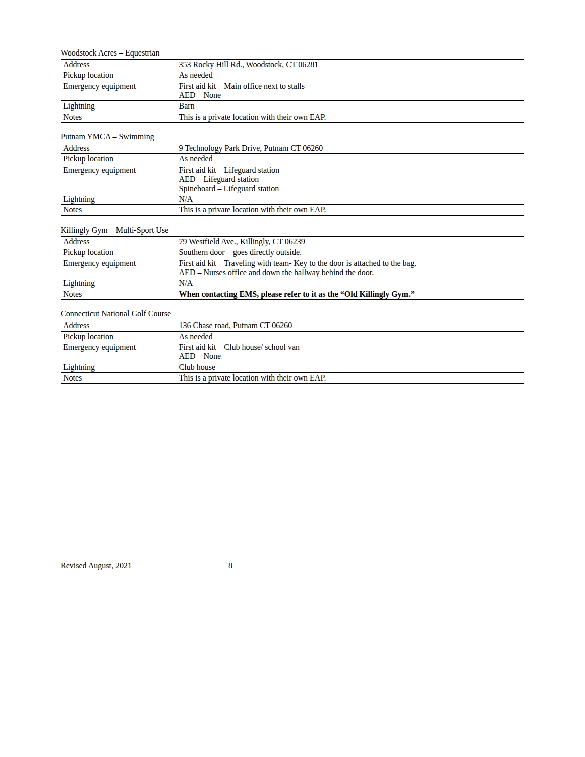Woodstock Acres – Equestrian
| Address | 353 Rocky Hill Rd., Woodstock, CT 06281 |
| Pickup location | As needed |
| Emergency equipment | First aid kit – Main office next to stalls AED – None |
| Lightning | Barn |
| Notes | This is a private location with their own EAP. |
Putnam YMCA – Swimming
| Address | 9 Technology Park Drive, Putnam CT 06260 |
| Pickup location | As needed |
| Emergency equipment | First aid kit – Lifeguard station AED – Lifeguard station Spineboard – Lifeguard station |
| Lightning | N/A |
| Notes | This is a private location with their own EAP. |
Killingly Gym – Multi-Sport Use
| Address | 79 Westfield Ave., Killingly, CT 06239 |
| Pickup location | Southern door – goes directly outside. |
| Emergency equipment | First aid kit – Traveling with team- Key to the door is attached to the bag. AED – Nurses office and down the hallway behind the door. |
| Lightning | N/A |
| Notes | When contacting EMS, please refer to it as the “Old Killingly Gym.” |
Connecticut National Golf Course
| Address | 136 Chase road, Putnam CT 06260 |
| Pickup location | As needed |
| Emergency equipment | First aid kit – Club house/ school van AED – None |
| Lightning | Club house |
| Notes | This is a private location with their own EAP. |
Revised August, 2021 8